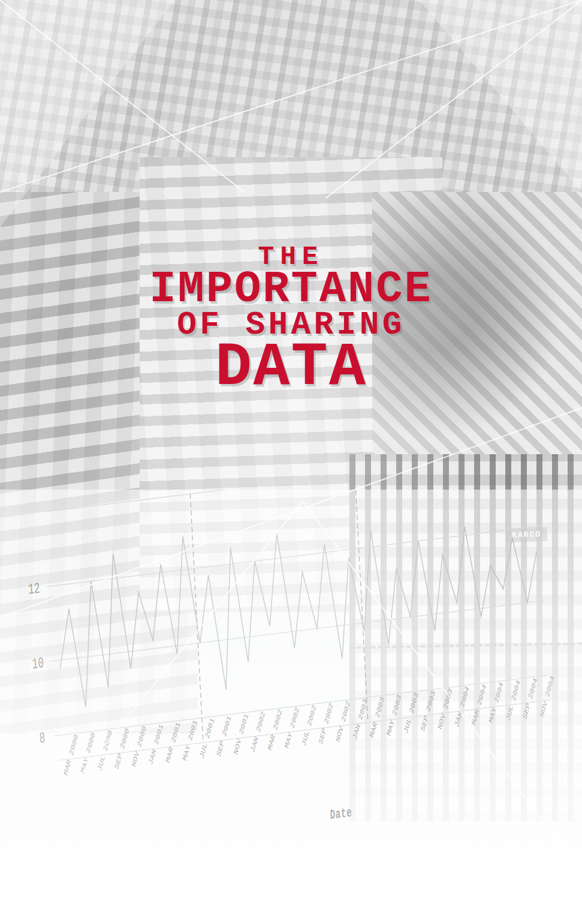KARCO
12 10 8 Date MAR 2000 MAY 2000 JUL 2000 SEP 2000 NOV 2000 JAN 2001 MAR 2001 MAY 2001 JUL 2001 SEP 2001 NOV 2001 JAN 2002 MAR 2002 MAY 2002 JUL 2002 SEP 2002 NOV 2002 JAN 2003 MAR 2003 MAY 2003 JUL 2003 SEP 2003 NOV 2003 JAN 2004 MAR 2004 MAY 2004 JUL 2004 SEP 2004 NOV 2004
The Importance of Sharing Data